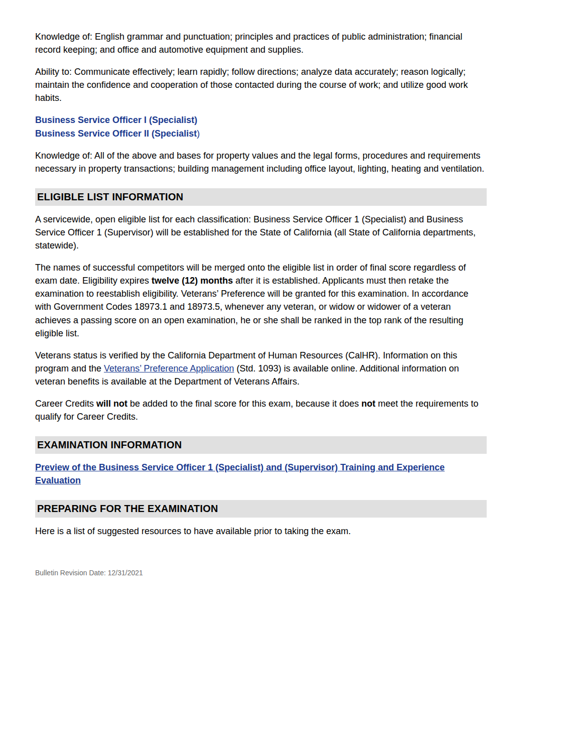Knowledge of: English grammar and punctuation; principles and practices of public administration; financial record keeping; and office and automotive equipment and supplies.
Ability to: Communicate effectively; learn rapidly; follow directions; analyze data accurately; reason logically; maintain the confidence and cooperation of those contacted during the course of work; and utilize good work habits.
Business Service Officer I (Specialist)
Business Service Officer II (Specialist)
Knowledge of: All of the above and bases for property values and the legal forms, procedures and requirements necessary in property transactions; building management including office layout, lighting, heating and ventilation.
ELIGIBLE LIST INFORMATION
A servicewide, open eligible list for each classification: Business Service Officer 1 (Specialist) and Business Service Officer 1 (Supervisor) will be established for the State of California (all State of California departments, statewide).
The names of successful competitors will be merged onto the eligible list in order of final score regardless of exam date. Eligibility expires twelve (12) months after it is established. Applicants must then retake the examination to reestablish eligibility. Veterans’ Preference will be granted for this examination. In accordance with Government Codes 18973.1 and 18973.5, whenever any veteran, or widow or widower of a veteran achieves a passing score on an open examination, he or she shall be ranked in the top rank of the resulting eligible list.
Veterans status is verified by the California Department of Human Resources (CalHR). Information on this program and the Veterans’ Preference Application (Std. 1093) is available online. Additional information on veteran benefits is available at the Department of Veterans Affairs.
Career Credits will not be added to the final score for this exam, because it does not meet the requirements to qualify for Career Credits.
EXAMINATION INFORMATION
Preview of the Business Service Officer 1 (Specialist) and (Supervisor) Training and Experience Evaluation
PREPARING FOR THE EXAMINATION
Here is a list of suggested resources to have available prior to taking the exam.
Bulletin Revision Date: 12/31/2021